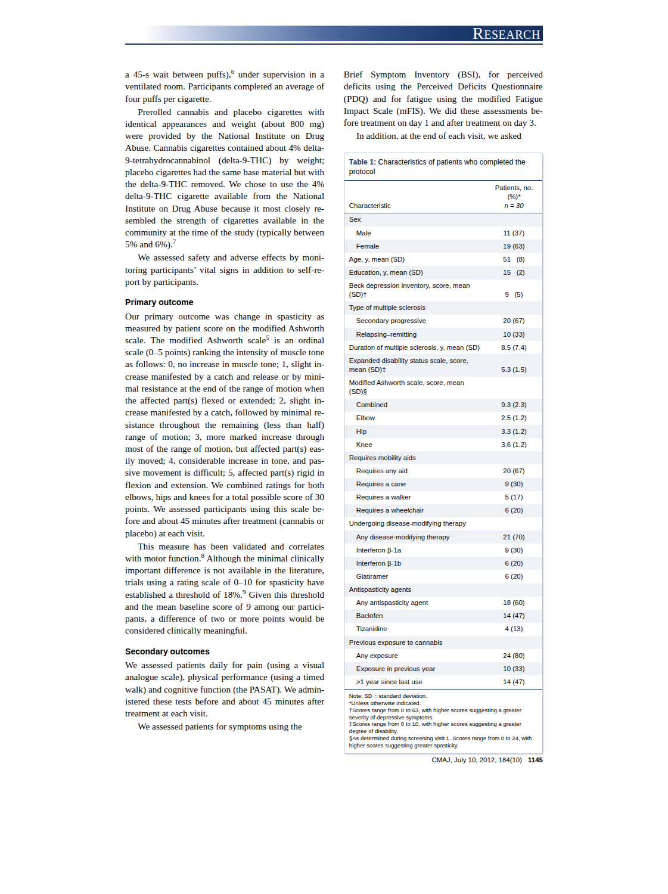Research
a 45-s wait between puffs),6 under supervision in a ventilated room. Participants completed an average of four puffs per cigarette.
Prerolled cannabis and placebo cigarettes with identical appearances and weight (about 800 mg) were provided by the National Institute on Drug Abuse. Cannabis cigarettes contained about 4% delta-9-tetrahydrocannabinol (delta-9-THC) by weight; placebo cigarettes had the same base material but with the delta-9-THC removed. We chose to use the 4% delta-9-THC cigarette available from the National Institute on Drug Abuse because it most closely resembled the strength of cigarettes available in the community at the time of the study (typically between 5% and 6%).7
We assessed safety and adverse effects by monitoring participants’ vital signs in addition to self-report by participants.
Primary outcome
Our primary outcome was change in spasticity as measured by patient score on the modified Ashworth scale. The modified Ashworth scale5 is an ordinal scale (0–5 points) ranking the intensity of muscle tone as follows: 0, no increase in muscle tone; 1, slight increase manifested by a catch and release or by minimal resistance at the end of the range of motion when the affected part(s) flexed or extended; 2, slight increase manifested by a catch, followed by minimal resistance throughout the remaining (less than half) range of motion; 3, more marked increase through most of the range of motion, but affected part(s) easily moved; 4, considerable increase in tone, and passive movement is difficult; 5, affected part(s) rigid in flexion and extension. We combined ratings for both elbows, hips and knees for a total possible score of 30 points. We assessed participants using this scale before and about 45 minutes after treatment (cannabis or placebo) at each visit.
This measure has been validated and correlates with motor function.8 Although the minimal clinically important difference is not available in the literature, trials using a rating scale of 0–10 for spasticity have established a threshold of 18%.9 Given this threshold and the mean baseline score of 9 among our participants, a difference of two or more points would be considered clinically meaningful.
Secondary outcomes
We assessed patients daily for pain (using a visual analogue scale), physical performance (using a timed walk) and cognitive function (the PASAT). We administered these tests before and about 45 minutes after treatment at each visit.
We assessed patients for symptoms using the
Brief Symptom Inventory (BSI), for perceived deficits using the Perceived Deficits Questionnaire (PDQ) and for fatigue using the modified Fatigue Impact Scale (mFIS). We did these assessments before treatment on day 1 and after treatment on day 3.
In addition, at the end of each visit, we asked
Table 1: Characteristics of patients who completed the protocol
| Characteristic | Patients, no. (%)* n = 30 |
| --- | --- |
| Sex | |
| Male | 11 (37) |
| Female | 19 (63) |
| Age, y, mean (SD) | 51 (8) |
| Education, y, mean (SD) | 15 (2) |
| Beck depression inventory, score, mean (SD)† | 9 (5) |
| Type of multiple sclerosis | |
| Secondary progressive | 20 (67) |
| Relapsing–remitting | 10 (33) |
| Duration of multiple sclerosis, y, mean (SD) | 8.5 (7.4) |
| Expanded disability status scale, score, mean (SD)‡ | 5.3 (1.5) |
| Modified Ashworth scale, score, mean (SD)§ | |
| Combined | 9.3 (2.3) |
| Elbow | 2.5 (1.2) |
| Hip | 3.3 (1.2) |
| Knee | 3.6 (1.2) |
| Requires mobility aids | |
| Requires any aid | 20 (67) |
| Requires a cane | 9 (30) |
| Requires a walker | 5 (17) |
| Requires a wheelchair | 6 (20) |
| Undergoing disease-modifying therapy | |
| Any disease-modifying therapy | 21 (70) |
| Interferon β-1a | 9 (30) |
| Interferon β-1b | 6 (20) |
| Glatiramer | 6 (20) |
| Antispasticity agents | |
| Any antispasticity agent | 18 (60) |
| Baclofen | 14 (47) |
| Tizanidine | 4 (13) |
| Previous exposure to cannabis | |
| Any exposure | 24 (80) |
| Exposure in previous year | 10 (33) |
| >1 year since last use | 14 (47) |
Note: SD = standard deviation.
*Unless otherwise indicated.
†Scores range from 0 to 63, with higher scores suggesting a greater severity of depressive symptoms.
‡Scores range from 0 to 10, with higher scores suggesting a greater degree of disability.
§As determined during screening visit 1. Scores range from 0 to 24, with higher scores suggesting greater spasticity.
CMAJ, July 10, 2012, 184(10)1145